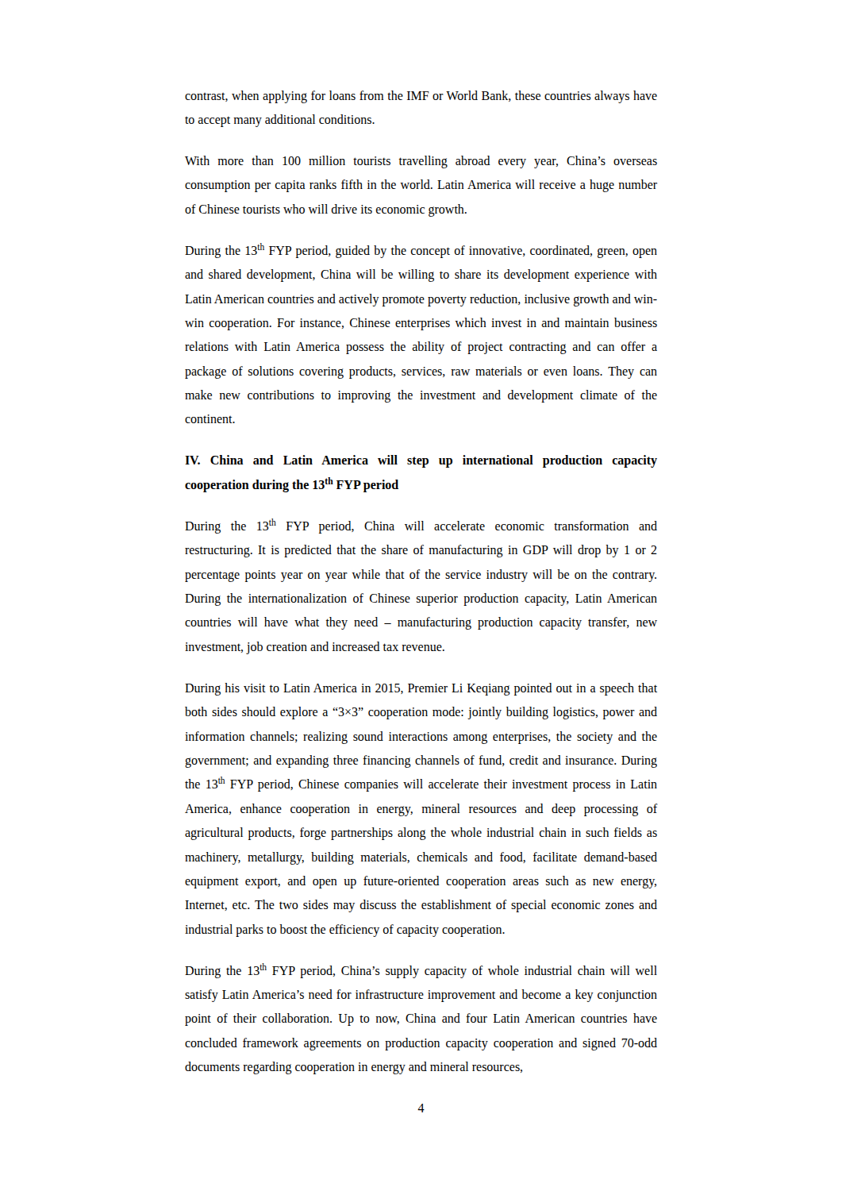contrast, when applying for loans from the IMF or World Bank, these countries always have to accept many additional conditions.
With more than 100 million tourists travelling abroad every year, China’s overseas consumption per capita ranks fifth in the world. Latin America will receive a huge number of Chinese tourists who will drive its economic growth.
During the 13th FYP period, guided by the concept of innovative, coordinated, green, open and shared development, China will be willing to share its development experience with Latin American countries and actively promote poverty reduction, inclusive growth and win-win cooperation. For instance, Chinese enterprises which invest in and maintain business relations with Latin America possess the ability of project contracting and can offer a package of solutions covering products, services, raw materials or even loans. They can make new contributions to improving the investment and development climate of the continent.
IV. China and Latin America will step up international production capacity cooperation during the 13th FYP period
During the 13th FYP period, China will accelerate economic transformation and restructuring. It is predicted that the share of manufacturing in GDP will drop by 1 or 2 percentage points year on year while that of the service industry will be on the contrary. During the internationalization of Chinese superior production capacity, Latin American countries will have what they need – manufacturing production capacity transfer, new investment, job creation and increased tax revenue.
During his visit to Latin America in 2015, Premier Li Keqiang pointed out in a speech that both sides should explore a “3×3” cooperation mode: jointly building logistics, power and information channels; realizing sound interactions among enterprises, the society and the government; and expanding three financing channels of fund, credit and insurance. During the 13th FYP period, Chinese companies will accelerate their investment process in Latin America, enhance cooperation in energy, mineral resources and deep processing of agricultural products, forge partnerships along the whole industrial chain in such fields as machinery, metallurgy, building materials, chemicals and food, facilitate demand-based equipment export, and open up future-oriented cooperation areas such as new energy, Internet, etc. The two sides may discuss the establishment of special economic zones and industrial parks to boost the efficiency of capacity cooperation.
During the 13th FYP period, China’s supply capacity of whole industrial chain will well satisfy Latin America’s need for infrastructure improvement and become a key conjunction point of their collaboration. Up to now, China and four Latin American countries have concluded framework agreements on production capacity cooperation and signed 70-odd documents regarding cooperation in energy and mineral resources,
4